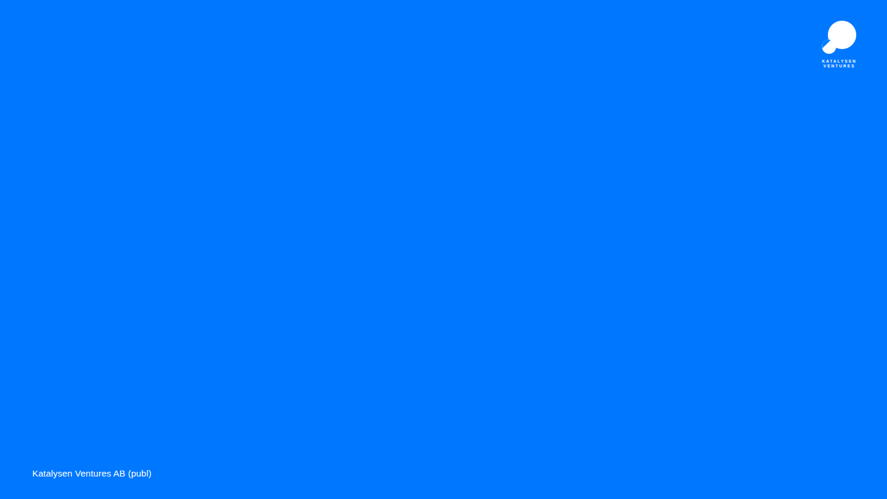Katalysen Ventures
Katalysen Ventures AB (publ)